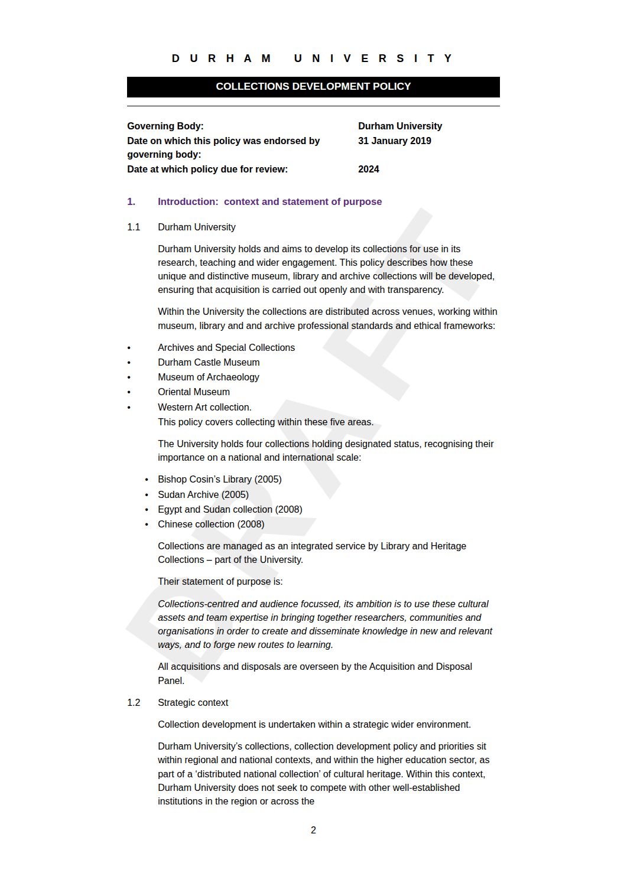DRAFT
D U R H A M U N I V E R S I T Y
COLLECTIONS DEVELOPMENT POLICY
| Governing Body: | Durham University |
| Date on which this policy was endorsed by governing body: | 31 January 2019 |
| Date at which policy due for review: | 2024 |
1. Introduction: context and statement of purpose
1.1
Durham University
Durham University holds and aims to develop its collections for use in its research, teaching and wider engagement. This policy describes how these unique and distinctive museum, library and archive collections will be developed, ensuring that acquisition is carried out openly and with transparency.
Within the University the collections are distributed across venues, working within museum, library and and archive professional standards and ethical frameworks:
Archives and Special Collections
Durham Castle Museum
Museum of Archaeology
Oriental Museum
Western Art collection.
This policy covers collecting within these five areas.
The University holds four collections holding designated status, recognising their importance on a national and international scale:
Bishop Cosin’s Library (2005)
Sudan Archive (2005)
Egypt and Sudan collection (2008)
Chinese collection (2008)
Collections are managed as an integrated service by Library and Heritage Collections – part of the University.
Their statement of purpose is:
Collections-centred and audience focussed, its ambition is to use these cultural assets and team expertise in bringing together researchers, communities and organisations in order to create and disseminate knowledge in new and relevant ways, and to forge new routes to learning.
All acquisitions and disposals are overseen by the Acquisition and Disposal Panel.
1.2
Strategic context
Collection development is undertaken within a strategic wider environment.
Durham University’s collections, collection development policy and priorities sit within regional and national contexts, and within the higher education sector, as part of a ‘distributed national collection’ of cultural heritage. Within this context, Durham University does not seek to compete with other well-established institutions in the region or across the
2